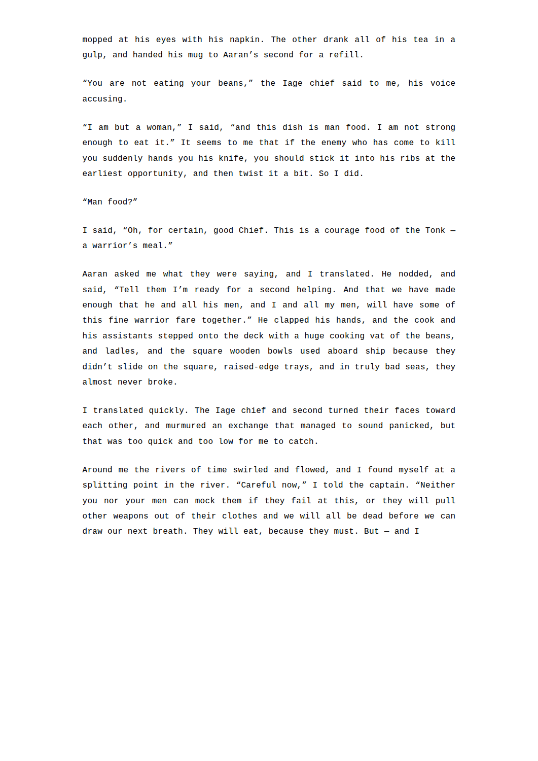mopped at his eyes with his napkin. The other drank all of his tea in a gulp, and handed his mug to Aaran’s second for a refill.
“You are not eating your beans,” the Iage chief said to me, his voice accusing.
“I am but a woman,” I said, “and this dish is man food. I am not strong enough to eat it.” It seems to me that if the enemy who has come to kill you suddenly hands you his knife, you should stick it into his ribs at the earliest opportunity, and then twist it a bit. So I did.
“Man food?”
I said, “Oh, for certain, good Chief. This is a courage food of the Tonk — a warrior’s meal.”
Aaran asked me what they were saying, and I translated. He nodded, and said, “Tell them I’m ready for a second helping. And that we have made enough that he and all his men, and I and all my men, will have some of this fine warrior fare together.” He clapped his hands, and the cook and his assistants stepped onto the deck with a huge cooking vat of the beans, and ladles, and the square wooden bowls used aboard ship because they didn’t slide on the square, raised-edge trays, and in truly bad seas, they almost never broke.
I translated quickly. The Iage chief and second turned their faces toward each other, and murmured an exchange that managed to sound panicked, but that was too quick and too low for me to catch.
Around me the rivers of time swirled and flowed, and I found myself at a splitting point in the river. “Careful now,” I told the captain. “Neither you nor your men can mock them if they fail at this, or they will pull other weapons out of their clothes and we will all be dead before we can draw our next breath. They will eat, because they must. But — and I